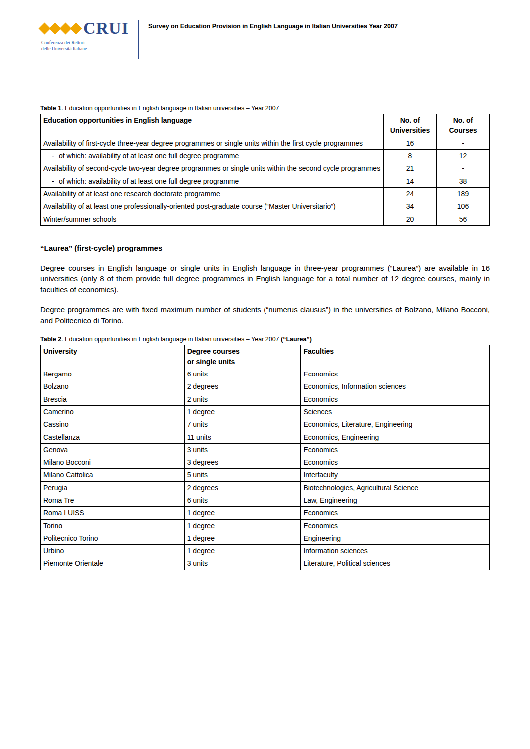CRUI
Conferenza dei Rettori
delle Università Italiane
Survey on Education Provision in English Language in Italian Universities Year 2007
Table 1. Education opportunities in English language in Italian universities – Year 2007
| Education opportunities in English language | No. of Universities | No. of Courses |
| --- | --- | --- |
| Availability of first-cycle three-year degree programmes or single units within the first cycle programmes | 16 | - |
| - of which: availability of at least one full degree programme | 8 | 12 |
| Availability of second-cycle two-year degree programmes or single units within the second cycle programmes | 21 | - |
| - of which: availability of at least one full degree programme | 14 | 38 |
| Availability of at least one research doctorate programme | 24 | 189 |
| Availability of at least one professionally-oriented post-graduate course (“Master Universitario”) | 34 | 106 |
| Winter/summer schools | 20 | 56 |
“Laurea” (first-cycle) programmes
Degree courses in English language or single units in English language in three-year programmes (“Laurea”) are available in 16 universities (only 8 of them provide full degree programmes in English language for a total number of 12 degree courses, mainly in faculties of economics).
Degree programmes are with fixed maximum number of students (“numerus clausus”) in the universities of Bolzano, Milano Bocconi, and Politecnico di Torino.
Table 2. Education opportunities in English language in Italian universities – Year 2007 (“Laurea”)
| University | Degree courses or single units | Faculties |
| --- | --- | --- |
| Bergamo | 6 units | Economics |
| Bolzano | 2 degrees | Economics, Information sciences |
| Brescia | 2 units | Economics |
| Camerino | 1 degree | Sciences |
| Cassino | 7 units | Economics, Literature, Engineering |
| Castellanza | 11 units | Economics, Engineering |
| Genova | 3 units | Economics |
| Milano Bocconi | 3 degrees | Economics |
| Milano Cattolica | 5 units | Interfaculty |
| Perugia | 2 degrees | Biotechnologies, Agricultural Science |
| Roma Tre | 6 units | Law, Engineering |
| Roma LUISS | 1 degree | Economics |
| Torino | 1 degree | Economics |
| Politecnico Torino | 1 degree | Engineering |
| Urbino | 1 degree | Information sciences |
| Piemonte Orientale | 3 units | Literature, Political sciences |